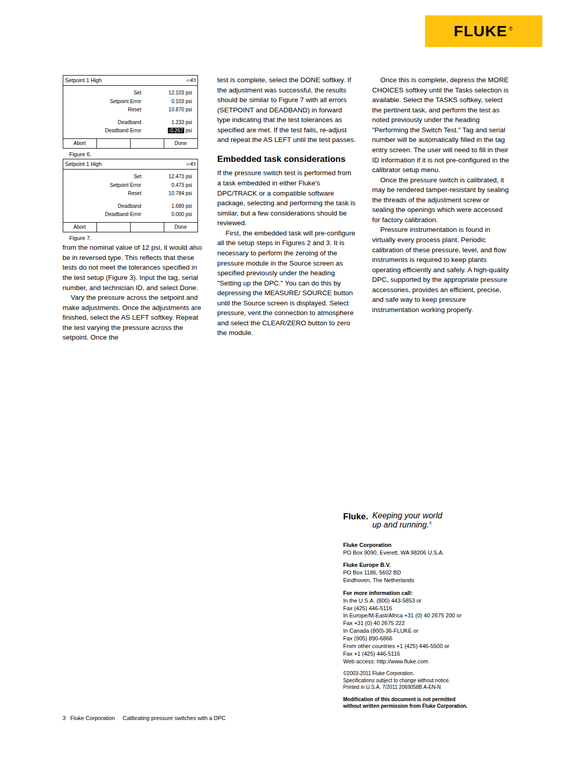FLUKE®
Setpoint 1 High ▭ıll 3
Set 12.103 psi
Setpoint Error 0.103 psi
Reset 10.870 psi
Deadband 1.233 psi
Deadband Error-0.267 psi
Abort
Done
Figure 6.
Setpoint 1 High ▭ıll 3
Set 12.473 psi
Setpoint Error 0.473 psi
Reset 10.784 psi
Deadband 1.689 psi
Deadband Error 0.000 psi
Abort
Done
Figure 7.
from the nominal value of 12 psi, it would also be in reversed type. This reflects that these tests do not meet the tolerances specified in the test setup (Figure 3). Input the tag, serial number, and technician ID, and select Done.
Vary the pressure across the setpoint and make adjustments. Once the adjustments are finished, select the AS LEFT softkey. Repeat the test varying the pressure across the setpoint. Once the
test is complete, select the DONE softkey. If the adjustment was successful, the results should be similar to Figure 7 with all errors (SETPOINT and DEADBAND) in forward type indicating that the test tolerances as specified are met. If the test fails, re-adjust and repeat the AS LEFT until the test passes.
Embedded task considerations
If the pressure switch test is performed from a task embedded in either Fluke's DPC/TRACK or a compatible software package, selecting and performing the task is similar, but a few considerations should be reviewed.
First, the embedded task will pre-configure all the setup steps in Figures 2 and 3. It is necessary to perform the zeroing of the pressure module in the Source screen as specified previously under the heading "Setting up the DPC." You can do this by depressing the MEASURE/ SOURCE button until the Source screen is displayed. Select pressure, vent the connection to atmosphere and select the CLEAR/ZERO button to zero the module.
Once this is complete, depress the MORE CHOICES softkey until the Tasks selection is available. Select the TASKS softkey, select the pertinent task, and perform the test as noted previously under the heading "Performing the Switch Test." Tag and serial number will be automatically filled in the tag entry screen. The user will need to fill in their ID information if it is not pre-configured in the calibrator setup menu.
Once the pressure switch is calibrated, it may be rendered tamper-resistant by sealing the threads of the adjustment screw or sealing the openings which were accessed for factory calibration.
Pressure instrumentation is found in virtually every process plant. Periodic calibration of these pressure, level, and flow instruments is required to keep plants operating efficiently and safely. A high-quality DPC, supported by the appropriate pressure accessories, provides an efficient, precise, and safe way to keep pressure instrumentation working properly.
Fluke. Keeping your world
up and running.®
Fluke Corporation
PO Box 9090, Everett, WA 98206 U.S.A.
Fluke Europe B.V.
PO Box 1186, 5602 BD
Eindhoven, The Netherlands
For more information call:
In the U.S.A. (800) 443-5853 or
Fax (425) 446-5116
In Europe/M-East/Africa +31 (0) 40 2675 200 or
Fax +31 (0) 40 2675 222
In Canada (800)-36-FLUKE or
Fax (905) 890-6866
From other countries +1 (425) 446-5500 or
Fax +1 (425) 446-5116
Web access: http://www.fluke.com
©2003-2011 Fluke Corporation.
Specifications subject to change without notice.
Printed in U.S.A. 7/2011 2069058B A-EN-N
Modification of this document is not permitted
without written permission from Fluke Corporation.
3 Fluke Corporation Calibrating pressure switches with a DPC